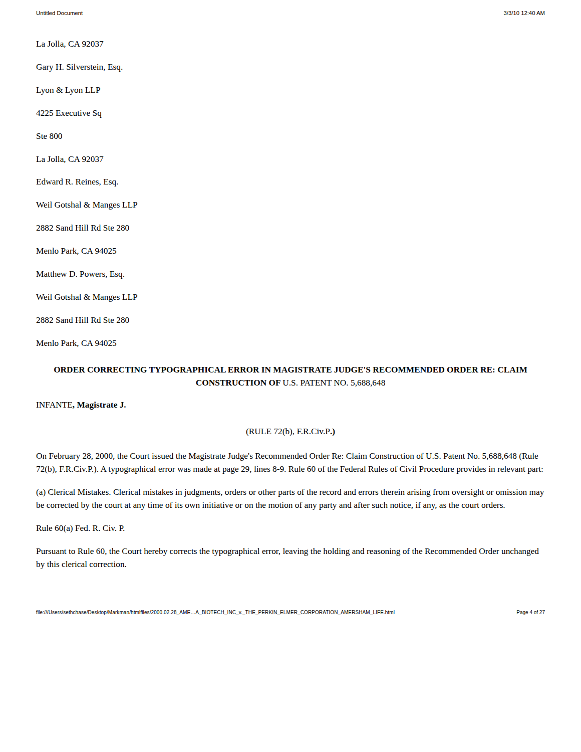Untitled Document
3/3/10 12:40 AM
La Jolla, CA 92037
Gary H. Silverstein, Esq.
Lyon & Lyon LLP
4225 Executive Sq
Ste 800
La Jolla, CA 92037
Edward R. Reines, Esq.
Weil Gotshal & Manges LLP
2882 Sand Hill Rd Ste 280
Menlo Park, CA 94025
Matthew D. Powers, Esq.
Weil Gotshal & Manges LLP
2882 Sand Hill Rd Ste 280
Menlo Park, CA 94025
ORDER CORRECTING TYPOGRAPHICAL ERROR IN MAGISTRATE JUDGE'S RECOMMENDED ORDER RE: CLAIM CONSTRUCTION OF U.S. PATENT NO. 5,688,648
INFANTE, Magistrate J.
(RULE 72(b), F.R.Civ.P.)
On February 28, 2000, the Court issued the Magistrate Judge's Recommended Order Re: Claim Construction of U.S. Patent No. 5,688,648 (Rule 72(b), F.R.Civ.P.). A typographical error was made at page 29, lines 8-9. Rule 60 of the Federal Rules of Civil Procedure provides in relevant part:
(a) Clerical Mistakes. Clerical mistakes in judgments, orders or other parts of the record and errors therein arising from oversight or omission may be corrected by the court at any time of its own initiative or on the motion of any party and after such notice, if any, as the court orders.
Rule 60(a) Fed. R. Civ. P.
Pursuant to Rule 60, the Court hereby corrects the typographical error, leaving the holding and reasoning of the Recommended Order unchanged by this clerical correction.
file:///Users/sethchase/Desktop/Markman/htmlfiles/2000.02.28_AME…A_BIOTECH_INC_v._THE_PERKIN_ELMER_CORPORATION_AMERSHAM_LIFE.html
Page 4 of 27